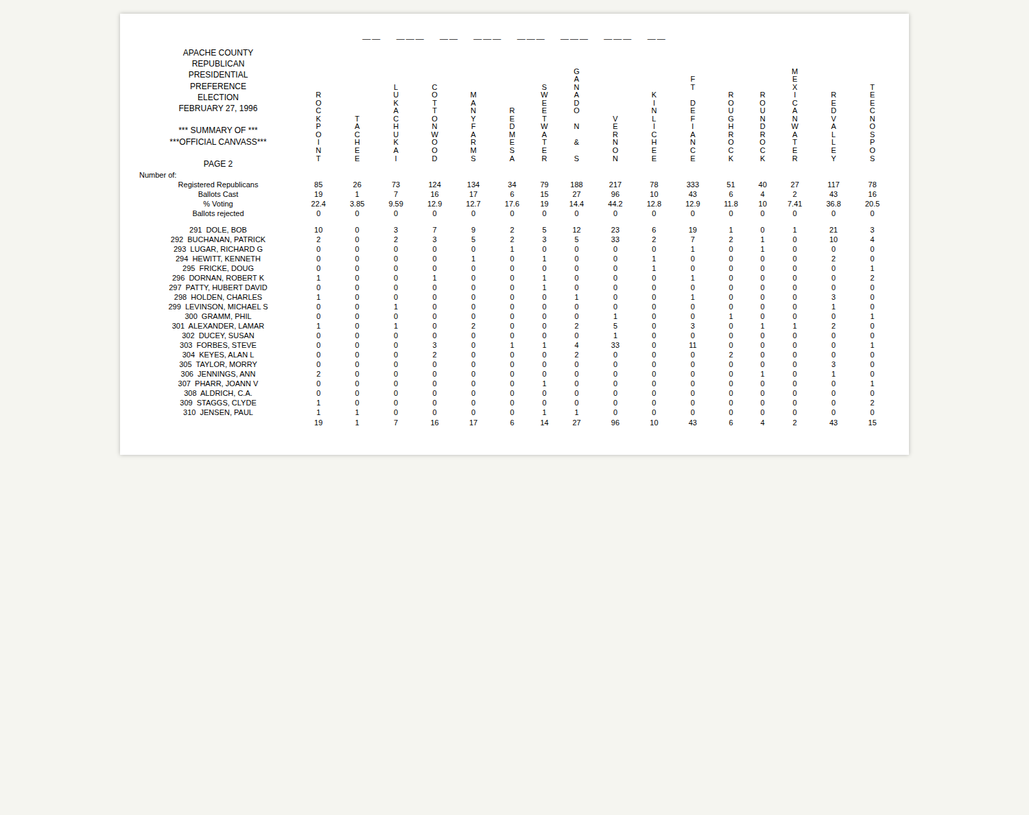—— ——— —— ——— ——— ——— ——— ——
| APACHE COUNTY REPUBLICAN PRESIDENTIAL PREFERENCE ELECTION FEBRUARY 27, 1996 *** SUMMARY OF *** ***OFFICIAL CANVASS*** PAGE 2 | R O C K P O I N T | T A C H E E | L U K A C H U K A I | C O T T O N W O O D | M A N Y F A R M S | R E D M E S A | S W E E T W A T E R | G A N A D O N & S | V E R N O N | K I N L I C H E E | F T D E F I A N C E | R O U G H R O C K | R O U N D R O C K | M E X I C A N W A T E R | R E D V A L L E Y | T E E C N O S P O S |
| Number of: |
| Registered Republicans | 85 | 26 | 73 | 124 | 134 | 34 | 79 | 188 | 217 | 78 | 333 | 51 | 40 | 27 | 117 | 78 |
| Ballots Cast | 19 | 1 | 7 | 16 | 17 | 6 | 15 | 27 | 96 | 10 | 43 | 6 | 4 | 2 | 43 | 16 |
| % Voting | 22.4 | 3.85 | 9.59 | 12.9 | 12.7 | 17.6 | 19 | 14.4 | 44.2 | 12.8 | 12.9 | 11.8 | 10 | 7.41 | 36.8 | 20.5 |
| Ballots rejected | 0 | 0 | 0 | 0 | 0 | 0 | 0 | 0 | 0 | 0 | 0 | 0 | 0 | 0 | 0 | 0 |
| 291 DOLE, BOB | 10 | 0 | 3 | 7 | 9 | 2 | 5 | 12 | 23 | 6 | 19 | 1 | 0 | 1 | 21 | 3 |
| 292 BUCHANAN, PATRICK | 2 | 0 | 2 | 3 | 5 | 2 | 3 | 5 | 33 | 2 | 7 | 2 | 1 | 0 | 10 | 4 |
| 293 LUGAR, RICHARD G | 0 | 0 | 0 | 0 | 0 | 1 | 0 | 0 | 0 | 0 | 1 | 0 | 1 | 0 | 0 | 0 |
| 294 HEWITT, KENNETH | 0 | 0 | 0 | 0 | 1 | 0 | 1 | 0 | 0 | 1 | 0 | 0 | 0 | 0 | 2 | 0 |
| 295 FRICKE, DOUG | 0 | 0 | 0 | 0 | 0 | 0 | 0 | 0 | 0 | 1 | 0 | 0 | 0 | 0 | 0 | 1 |
| 296 DORNAN, ROBERT K | 1 | 0 | 0 | 1 | 0 | 0 | 1 | 0 | 0 | 0 | 1 | 0 | 0 | 0 | 0 | 2 |
| 297 PATTY, HUBERT DAVID | 0 | 0 | 0 | 0 | 0 | 0 | 1 | 0 | 0 | 0 | 0 | 0 | 0 | 0 | 0 | 0 |
| 298 HOLDEN, CHARLES | 1 | 0 | 0 | 0 | 0 | 0 | 0 | 1 | 0 | 0 | 1 | 0 | 0 | 0 | 3 | 0 |
| 299 LEVINSON, MICHAEL S | 0 | 0 | 1 | 0 | 0 | 0 | 0 | 0 | 0 | 0 | 0 | 0 | 0 | 0 | 1 | 0 |
| 300 GRAMM, PHIL | 0 | 0 | 0 | 0 | 0 | 0 | 0 | 0 | 1 | 0 | 0 | 1 | 0 | 0 | 0 | 1 |
| 301 ALEXANDER, LAMAR | 1 | 0 | 1 | 0 | 2 | 0 | 0 | 2 | 5 | 0 | 3 | 0 | 1 | 1 | 2 | 0 |
| 302 DUCEY, SUSAN | 0 | 0 | 0 | 0 | 0 | 0 | 0 | 0 | 1 | 0 | 0 | 0 | 0 | 0 | 0 | 0 |
| 303 FORBES, STEVE | 0 | 0 | 0 | 3 | 0 | 1 | 1 | 4 | 33 | 0 | 11 | 0 | 0 | 0 | 0 | 1 |
| 304 KEYES, ALAN L | 0 | 0 | 0 | 2 | 0 | 0 | 0 | 2 | 0 | 0 | 0 | 2 | 0 | 0 | 0 | 0 |
| 305 TAYLOR, MORRY | 0 | 0 | 0 | 0 | 0 | 0 | 0 | 0 | 0 | 0 | 0 | 0 | 0 | 0 | 3 | 0 |
| 306 JENNINGS, ANN | 2 | 0 | 0 | 0 | 0 | 0 | 0 | 0 | 0 | 0 | 0 | 0 | 1 | 0 | 1 | 0 |
| 307 PHARR, JOANN V | 0 | 0 | 0 | 0 | 0 | 0 | 1 | 0 | 0 | 0 | 0 | 0 | 0 | 0 | 0 | 1 |
| 308 ALDRICH, C.A. | 0 | 0 | 0 | 0 | 0 | 0 | 0 | 0 | 0 | 0 | 0 | 0 | 0 | 0 | 0 | 0 |
| 309 STAGGS, CLYDE | 1 | 0 | 0 | 0 | 0 | 0 | 0 | 0 | 0 | 0 | 0 | 0 | 0 | 0 | 0 | 2 |
| 310 JENSEN, PAUL | 1 | 1 | 0 | 0 | 0 | 0 | 1 | 1 | 0 | 0 | 0 | 0 | 0 | 0 | 0 | 0 |
| | 19 | 1 | 7 | 16 | 17 | 6 | 14 | 27 | 96 | 10 | 43 | 6 | 4 | 2 | 43 | 15 |